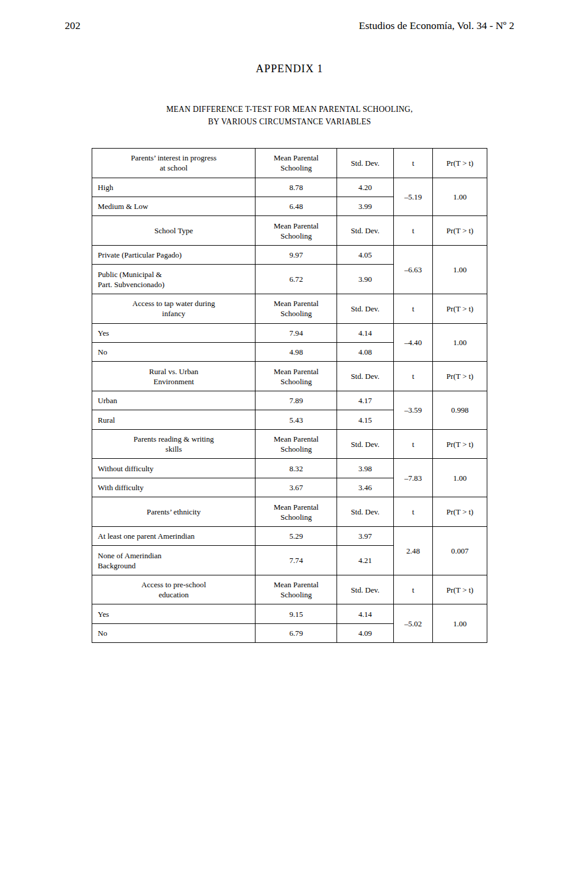202 Estudios de Economía, Vol. 34 - Nº 2
APPENDIX 1
MEAN DIFFERENCE T-TEST FOR MEAN PARENTAL SCHOOLING,
BY VARIOUS CIRCUMSTANCE VARIABLES
| Parents’ interest in progress at school | Mean Parental Schooling | Std. Dev. | t | Pr(T > t) |
| High | 8.78 | 4.20 | –5.19 | 1.00 |
| Medium & Low | 6.48 | 3.99 |
| School Type | Mean Parental Schooling | Std. Dev. | t | Pr(T > t) |
| Private (Particular Pagado) | 9.97 | 4.05 | –6.63 | 1.00 |
| Public (Municipal & Part. Subvencionado) | 6.72 | 3.90 |
| Access to tap water during infancy | Mean Parental Schooling | Std. Dev. | t | Pr(T > t) |
| Yes | 7.94 | 4.14 | –4.40 | 1.00 |
| No | 4.98 | 4.08 |
| Rural vs. Urban Environment | Mean Parental Schooling | Std. Dev. | t | Pr(T > t) |
| Urban | 7.89 | 4.17 | –3.59 | 0.998 |
| Rural | 5.43 | 4.15 |
| Parents reading & writing skills | Mean Parental Schooling | Std. Dev. | t | Pr(T > t) |
| Without difficulty | 8.32 | 3.98 | –7.83 | 1.00 |
| With difficulty | 3.67 | 3.46 |
| Parents’ ethnicity | Mean Parental Schooling | Std. Dev. | t | Pr(T > t) |
| At least one parent Amerindian | 5.29 | 3.97 | 2.48 | 0.007 |
| None of Amerindian Background | 7.74 | 4.21 |
| Access to pre-school education | Mean Parental Schooling | Std. Dev. | t | Pr(T > t) |
| Yes | 9.15 | 4.14 | –5.02 | 1.00 |
| No | 6.79 | 4.09 |